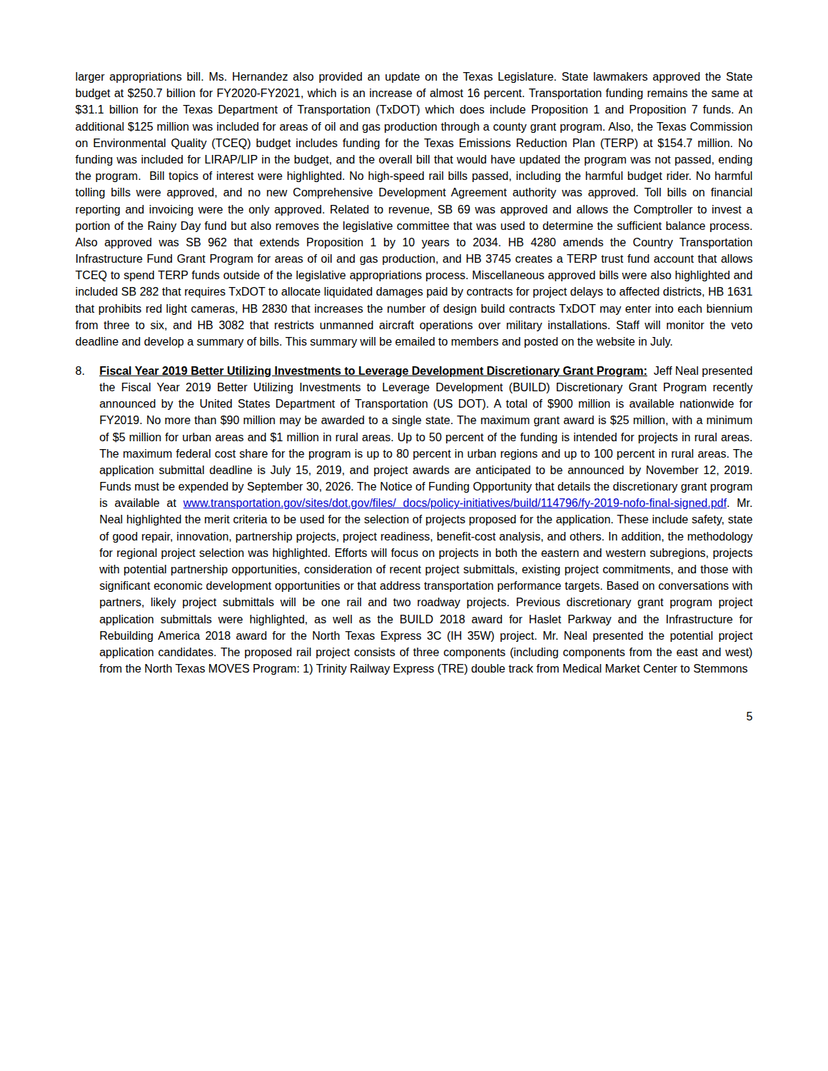larger appropriations bill. Ms. Hernandez also provided an update on the Texas Legislature. State lawmakers approved the State budget at $250.7 billion for FY2020-FY2021, which is an increase of almost 16 percent. Transportation funding remains the same at $31.1 billion for the Texas Department of Transportation (TxDOT) which does include Proposition 1 and Proposition 7 funds. An additional $125 million was included for areas of oil and gas production through a county grant program. Also, the Texas Commission on Environmental Quality (TCEQ) budget includes funding for the Texas Emissions Reduction Plan (TERP) at $154.7 million. No funding was included for LIRAP/LIP in the budget, and the overall bill that would have updated the program was not passed, ending the program. Bill topics of interest were highlighted. No high-speed rail bills passed, including the harmful budget rider. No harmful tolling bills were approved, and no new Comprehensive Development Agreement authority was approved. Toll bills on financial reporting and invoicing were the only approved. Related to revenue, SB 69 was approved and allows the Comptroller to invest a portion of the Rainy Day fund but also removes the legislative committee that was used to determine the sufficient balance process. Also approved was SB 962 that extends Proposition 1 by 10 years to 2034. HB 4280 amends the Country Transportation Infrastructure Fund Grant Program for areas of oil and gas production, and HB 3745 creates a TERP trust fund account that allows TCEQ to spend TERP funds outside of the legislative appropriations process. Miscellaneous approved bills were also highlighted and included SB 282 that requires TxDOT to allocate liquidated damages paid by contracts for project delays to affected districts, HB 1631 that prohibits red light cameras, HB 2830 that increases the number of design build contracts TxDOT may enter into each biennium from three to six, and HB 3082 that restricts unmanned aircraft operations over military installations. Staff will monitor the veto deadline and develop a summary of bills. This summary will be emailed to members and posted on the website in July.
8.
Fiscal Year 2019 Better Utilizing Investments to Leverage Development Discretionary Grant Program: Jeff Neal presented the Fiscal Year 2019 Better Utilizing Investments to Leverage Development (BUILD) Discretionary Grant Program recently announced by the United States Department of Transportation (US DOT). A total of $900 million is available nationwide for FY2019. No more than $90 million may be awarded to a single state. The maximum grant award is $25 million, with a minimum of $5 million for urban areas and $1 million in rural areas. Up to 50 percent of the funding is intended for projects in rural areas. The maximum federal cost share for the program is up to 80 percent in urban regions and up to 100 percent in rural areas. The application submittal deadline is July 15, 2019, and project awards are anticipated to be announced by November 12, 2019. Funds must be expended by September 30, 2026. The Notice of Funding Opportunity that details the discretionary grant program is available at www.transportation.gov/sites/dot.gov/files/ docs/policy-initiatives/build/114796/fy-2019-nofo-final-signed.pdf. Mr. Neal highlighted the merit criteria to be used for the selection of projects proposed for the application. These include safety, state of good repair, innovation, partnership projects, project readiness, benefit-cost analysis, and others. In addition, the methodology for regional project selection was highlighted. Efforts will focus on projects in both the eastern and western subregions, projects with potential partnership opportunities, consideration of recent project submittals, existing project commitments, and those with significant economic development opportunities or that address transportation performance targets. Based on conversations with partners, likely project submittals will be one rail and two roadway projects. Previous discretionary grant program project application submittals were highlighted, as well as the BUILD 2018 award for Haslet Parkway and the Infrastructure for Rebuilding America 2018 award for the North Texas Express 3C (IH 35W) project. Mr. Neal presented the potential project application candidates. The proposed rail project consists of three components (including components from the east and west) from the North Texas MOVES Program: 1) Trinity Railway Express (TRE) double track from Medical Market Center to Stemmons
5